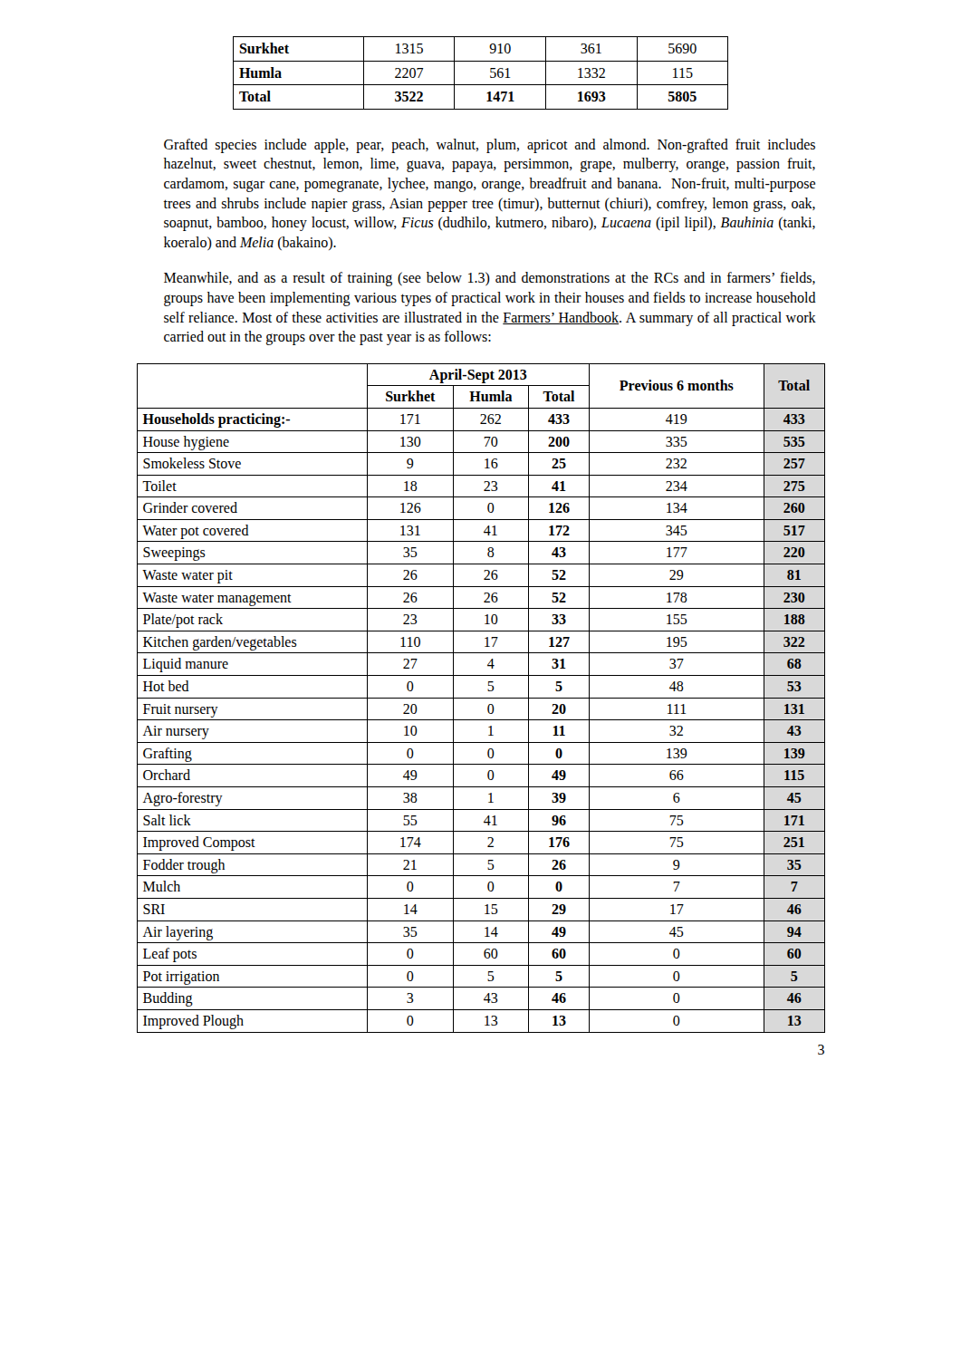| Surkhet | 1315 | 910 | 361 | 5690 |
| Humla | 2207 | 561 | 1332 | 115 |
| Total | 3522 | 1471 | 1693 | 5805 |
Grafted species include apple, pear, peach, walnut, plum, apricot and almond. Non-grafted fruit includes hazelnut, sweet chestnut, lemon, lime, guava, papaya, persimmon, grape, mulberry, orange, passion fruit, cardamom, sugar cane, pomegranate, lychee, mango, orange, breadfruit and banana. Non-fruit, multi-purpose trees and shrubs include napier grass, Asian pepper tree (timur), butternut (chiuri), comfrey, lemon grass, oak, soapnut, bamboo, honey locust, willow, Ficus (dudhilo, kutmero, nibaro), Lucaena (ipil lipil), Bauhinia (tanki, koeralo) and Melia (bakaino).
Meanwhile, and as a result of training (see below 1.3) and demonstrations at the RCs and in farmers’ fields, groups have been implementing various types of practical work in their houses and fields to increase household self reliance. Most of these activities are illustrated in the Farmers’ Handbook. A summary of all practical work carried out in the groups over the past year is as follows:
| | April-Sept 2013 | Previous 6 months | Total |
| --- | --- | --- | --- |
| Surkhet | Humla | Total |
| Households practicing:- | 171 | 262 | 433 | 419 | 433 |
| House hygiene | 130 | 70 | 200 | 335 | 535 |
| Smokeless Stove | 9 | 16 | 25 | 232 | 257 |
| Toilet | 18 | 23 | 41 | 234 | 275 |
| Grinder covered | 126 | 0 | 126 | 134 | 260 |
| Water pot covered | 131 | 41 | 172 | 345 | 517 |
| Sweepings | 35 | 8 | 43 | 177 | 220 |
| Waste water pit | 26 | 26 | 52 | 29 | 81 |
| Waste water management | 26 | 26 | 52 | 178 | 230 |
| Plate/pot rack | 23 | 10 | 33 | 155 | 188 |
| Kitchen garden/vegetables | 110 | 17 | 127 | 195 | 322 |
| Liquid manure | 27 | 4 | 31 | 37 | 68 |
| Hot bed | 0 | 5 | 5 | 48 | 53 |
| Fruit nursery | 20 | 0 | 20 | 111 | 131 |
| Air nursery | 10 | 1 | 11 | 32 | 43 |
| Grafting | 0 | 0 | 0 | 139 | 139 |
| Orchard | 49 | 0 | 49 | 66 | 115 |
| Agro-forestry | 38 | 1 | 39 | 6 | 45 |
| Salt lick | 55 | 41 | 96 | 75 | 171 |
| Improved Compost | 174 | 2 | 176 | 75 | 251 |
| Fodder trough | 21 | 5 | 26 | 9 | 35 |
| Mulch | 0 | 0 | 0 | 7 | 7 |
| SRI | 14 | 15 | 29 | 17 | 46 |
| Air layering | 35 | 14 | 49 | 45 | 94 |
| Leaf pots | 0 | 60 | 60 | 0 | 60 |
| Pot irrigation | 0 | 5 | 5 | 0 | 5 |
| Budding | 3 | 43 | 46 | 0 | 46 |
| Improved Plough | 0 | 13 | 13 | 0 | 13 |
3